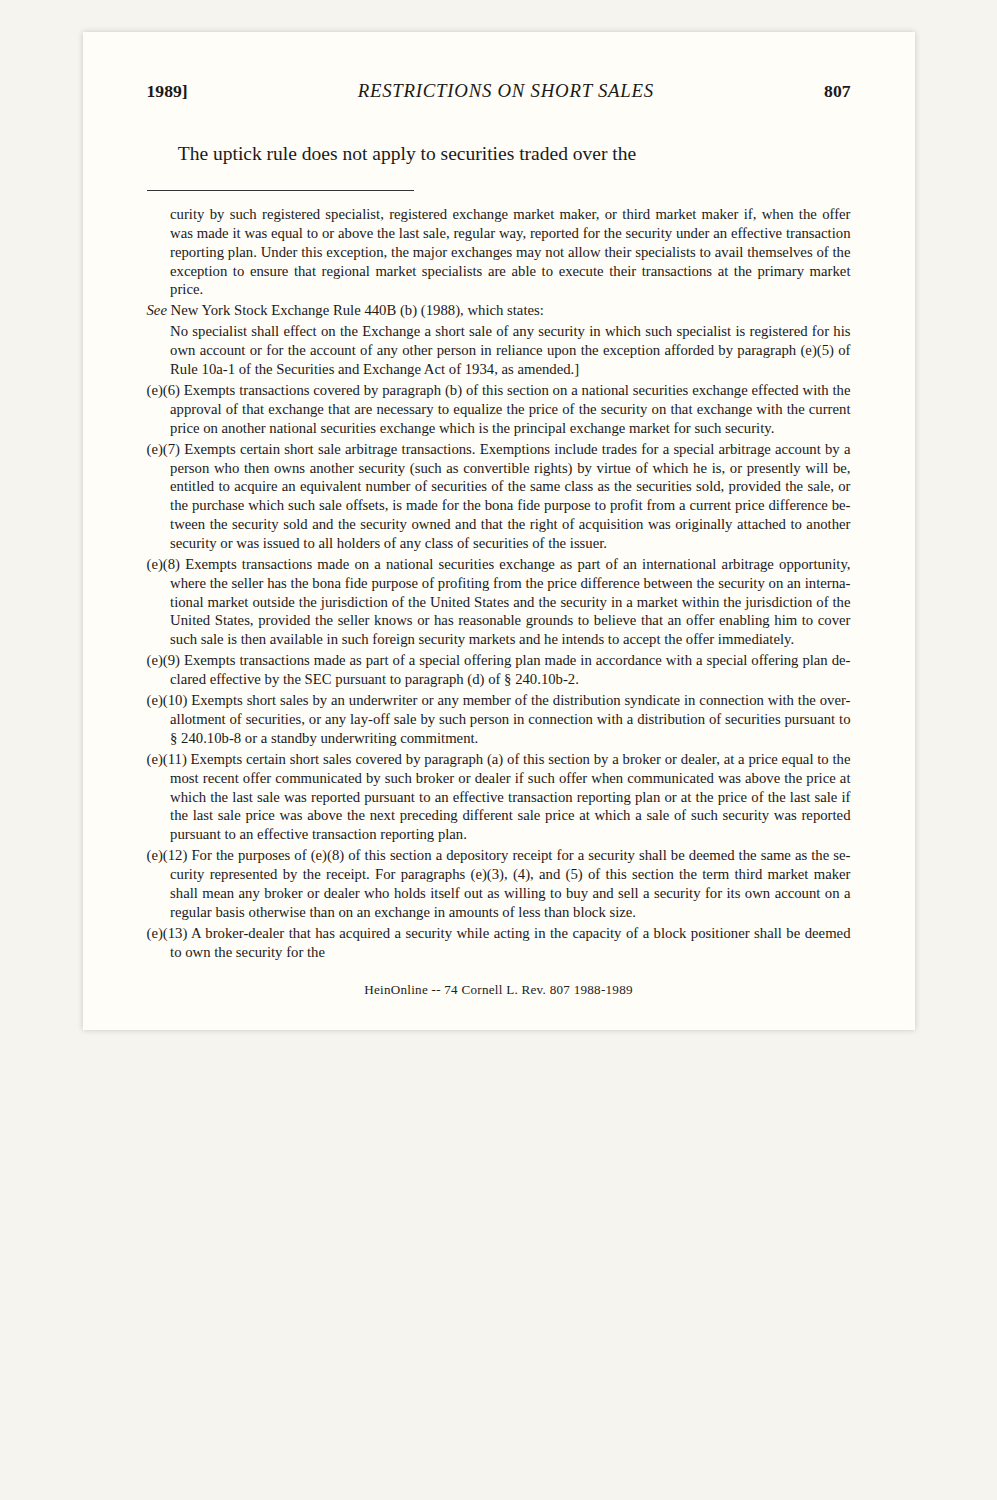1989] RESTRICTIONS ON SHORT SALES 807
The uptick rule does not apply to securities traded over the
curity by such registered specialist, registered exchange market maker, or third market maker if, when the offer was made it was equal to or above the last sale, regular way, reported for the security under an effective transaction reporting plan. Under this exception, the major exchanges may not allow their specialists to avail themselves of the exception to ensure that regional market specialists are able to execute their transactions at the primary market price.
See New York Stock Exchange Rule 440B (b) (1988), which states:
No specialist shall effect on the Exchange a short sale of any security in which such specialist is registered for his own account or for the account of any other person in reliance upon the exception afforded by paragraph (e)(5) of Rule 10a-1 of the Securities and Exchange Act of 1934, as amended.]
(e)(6) Exempts transactions covered by paragraph (b) of this section on a national securities exchange effected with the approval of that exchange that are necessary to equalize the price of the security on that exchange with the current price on another national securities exchange which is the principal exchange market for such security.
(e)(7) Exempts certain short sale arbitrage transactions. Exemptions include trades for a special arbitrage account by a person who then owns another security (such as convertible rights) by virtue of which he is, or presently will be, entitled to acquire an equivalent number of securities of the same class as the securities sold, provided the sale, or the purchase which such sale offsets, is made for the bona fide purpose to profit from a current price difference between the security sold and the security owned and that the right of acquisition was originally attached to another security or was issued to all holders of any class of securities of the issuer.
(e)(8) Exempts transactions made on a national securities exchange as part of an international arbitrage opportunity, where the seller has the bona fide purpose of profiting from the price difference between the security on an international market outside the jurisdiction of the United States and the security in a market within the jurisdiction of the United States, provided the seller knows or has reasonable grounds to believe that an offer enabling him to cover such sale is then available in such foreign security markets and he intends to accept the offer immediately.
(e)(9) Exempts transactions made as part of a special offering plan made in accordance with a special offering plan declared effective by the SEC pursuant to paragraph (d) of § 240.10b-2.
(e)(10) Exempts short sales by an underwriter or any member of the distribution syndicate in connection with the over-allotment of securities, or any lay-off sale by such person in connection with a distribution of securities pursuant to § 240.10b-8 or a standby underwriting commitment.
(e)(11) Exempts certain short sales covered by paragraph (a) of this section by a broker or dealer, at a price equal to the most recent offer communicated by such broker or dealer if such offer when communicated was above the price at which the last sale was reported pursuant to an effective transaction reporting plan or at the price of the last sale if the last sale price was above the next preceding different sale price at which a sale of such security was reported pursuant to an effective transaction reporting plan.
(e)(12) For the purposes of (e)(8) of this section a depository receipt for a security shall be deemed the same as the security represented by the receipt. For paragraphs (e)(3), (4), and (5) of this section the term third market maker shall mean any broker or dealer who holds itself out as willing to buy and sell a security for its own account on a regular basis otherwise than on an exchange in amounts of less than block size.
(e)(13) A broker-dealer that has acquired a security while acting in the capacity of a block positioner shall be deemed to own the security for the
HeinOnline -- 74 Cornell L. Rev. 807 1988-1989